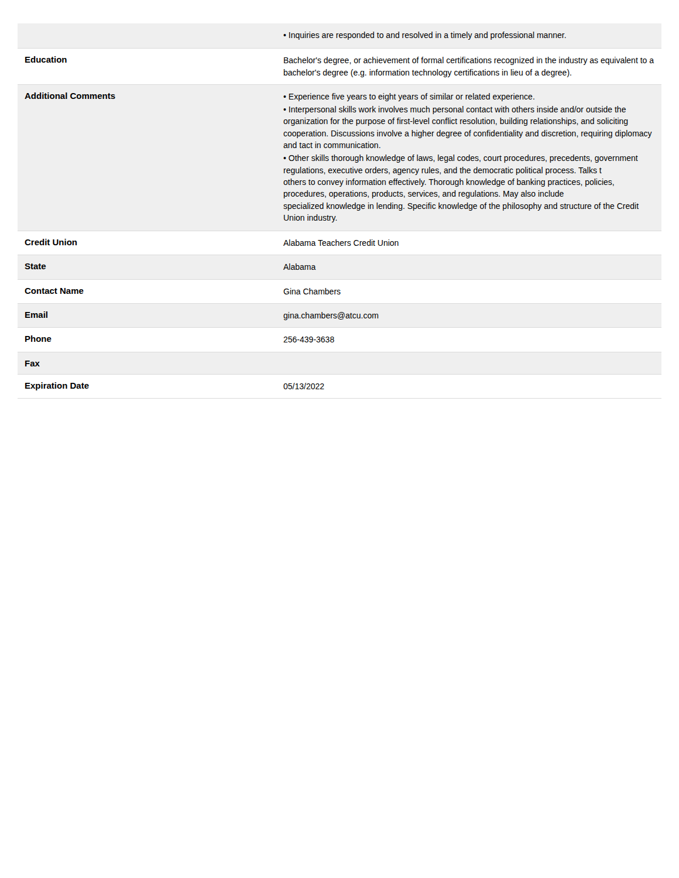| | • Inquiries are responded to and resolved in a timely and professional manner. |
| Education | Bachelor's degree, or achievement of formal certifications recognized in the industry as equivalent to a bachelor's degree (e.g. information technology certifications in lieu of a degree). |
| Additional Comments | • Experience five years to eight years of similar or related experience. • Interpersonal skills work involves much personal contact with others inside and/or outside the organization for the purpose of first-level conflict resolution, building relationships, and soliciting cooperation. Discussions involve a higher degree of confidentiality and discretion, requiring diplomacy and tact in communication. • Other skills thorough knowledge of laws, legal codes, court procedures, precedents, government regulations, executive orders, agency rules, and the democratic political process. Talks t others to convey information effectively. Thorough knowledge of banking practices, policies, procedures, operations, products, services, and regulations. May also include specialized knowledge in lending. Specific knowledge of the philosophy and structure of the Credit Union industry. |
| Credit Union | Alabama Teachers Credit Union |
| State | Alabama |
| Contact Name | Gina Chambers |
| Email | gina.chambers@atcu.com |
| Phone | 256-439-3638 |
| Fax | |
| Expiration Date | 05/13/2022 |